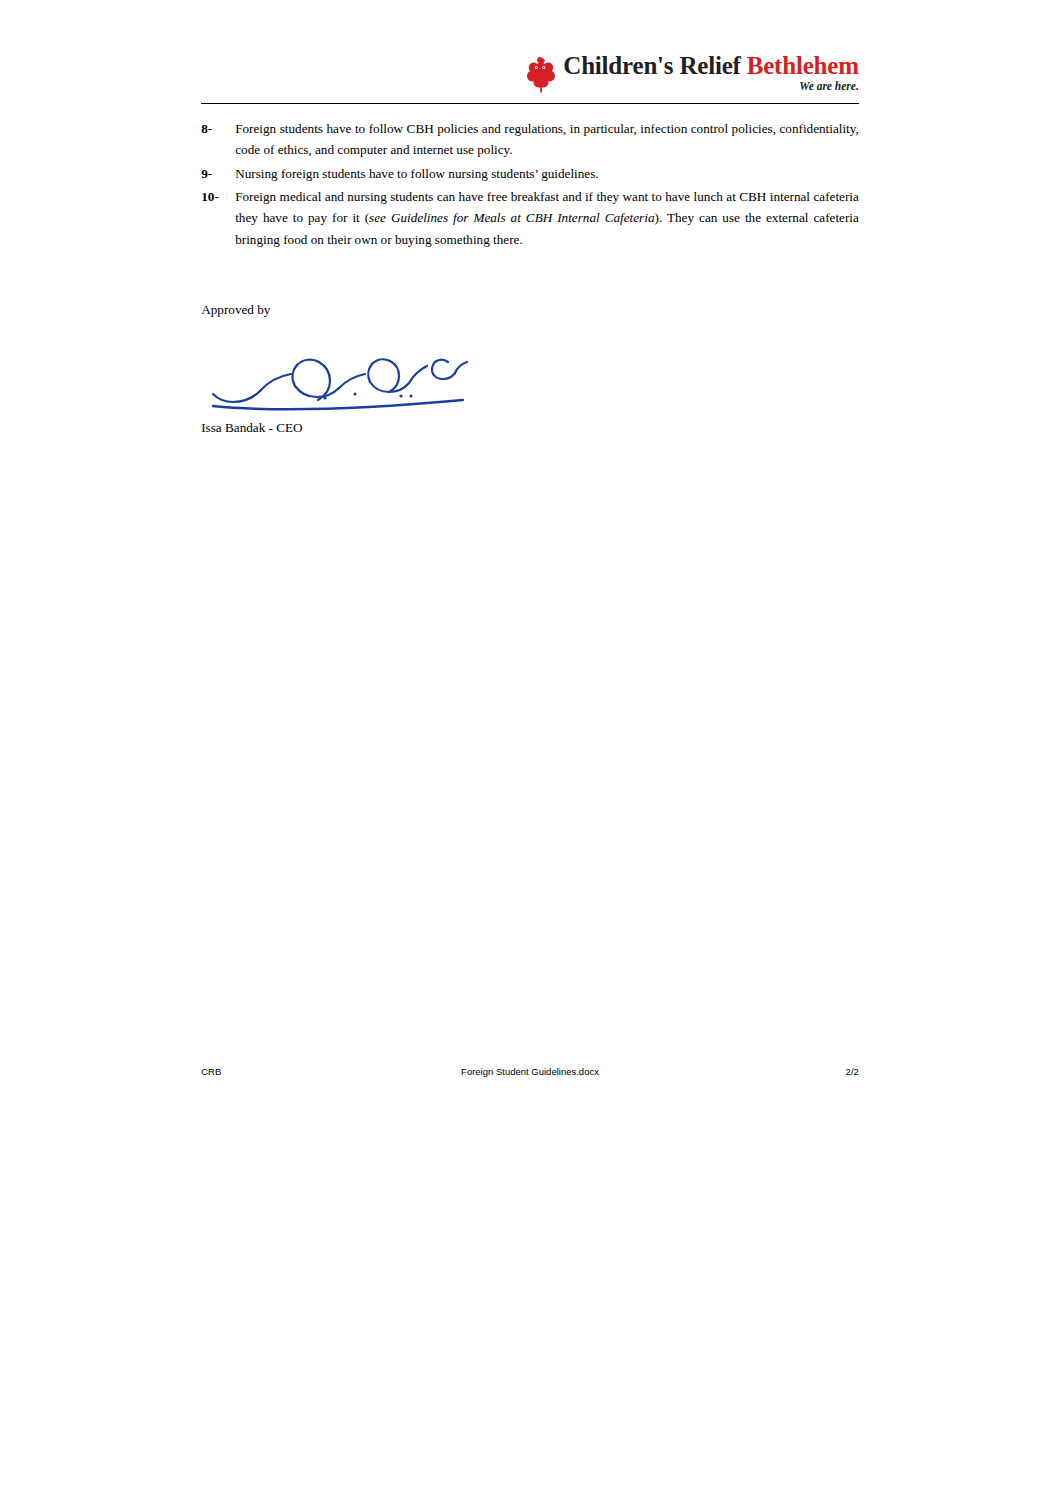Children's Relief Bethlehem
We are here.
8-Foreign students have to follow CBH policies and regulations, in particular, infection control policies, confidentiality, code of ethics, and computer and internet use policy.
9-Nursing foreign students have to follow nursing students’ guidelines.
10-Foreign medical and nursing students can have free breakfast and if they want to have lunch at CBH internal cafeteria they have to pay for it (see Guidelines for Meals at CBH Internal Cafeteria). They can use the external cafeteria bringing food on their own or buying something there.
Approved by
Issa Bandak - CEO
CRB
Foreign Student Guidelines.docx
2/2